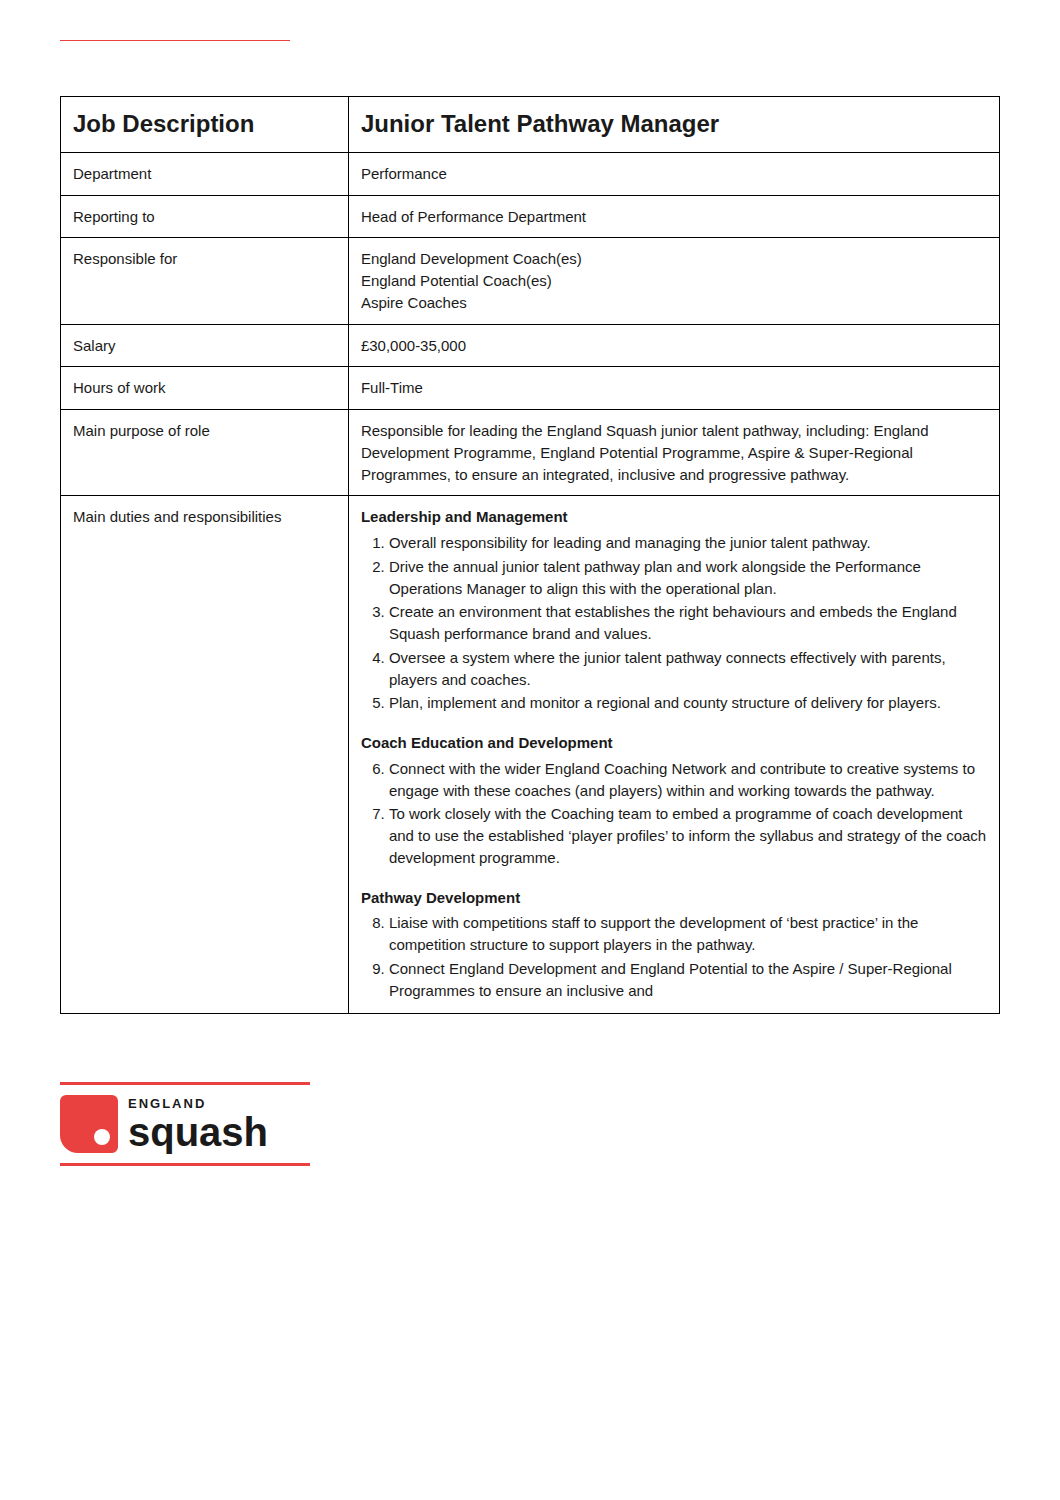| Job Description | Junior Talent Pathway Manager |
| Department | Performance |
| Reporting to | Head of Performance Department |
| Responsible for | England Development Coach(es) England Potential Coach(es) Aspire Coaches |
| Salary | £30,000-35,000 |
| Hours of work | Full-Time |
| Main purpose of role | Responsible for leading the England Squash junior talent pathway, including: England Development Programme, England Potential Programme, Aspire & Super-Regional Programmes, to ensure an integrated, inclusive and progressive pathway. |
| Main duties and responsibilities | Leadership and Management Overall responsibility for leading and managing the junior talent pathway. Drive the annual junior talent pathway plan and work alongside the Performance Operations Manager to align this with the operational plan. Create an environment that establishes the right behaviours and embeds the England Squash performance brand and values. Oversee a system where the junior talent pathway connects effectively with parents, players and coaches. Plan, implement and monitor a regional and county structure of delivery for players. Coach Education and Development Connect with the wider England Coaching Network and contribute to creative systems to engage with these coaches (and players) within and working towards the pathway. To work closely with the Coaching team to embed a programme of coach development and to use the established ‘player profiles’ to inform the syllabus and strategy of the coach development programme. Pathway Development Liaise with competitions staff to support the development of ‘best practice’ in the competition structure to support players in the pathway. Connect England Development and England Potential to the Aspire / Super-Regional Programmes to ensure an inclusive and |
ENGLAND squash